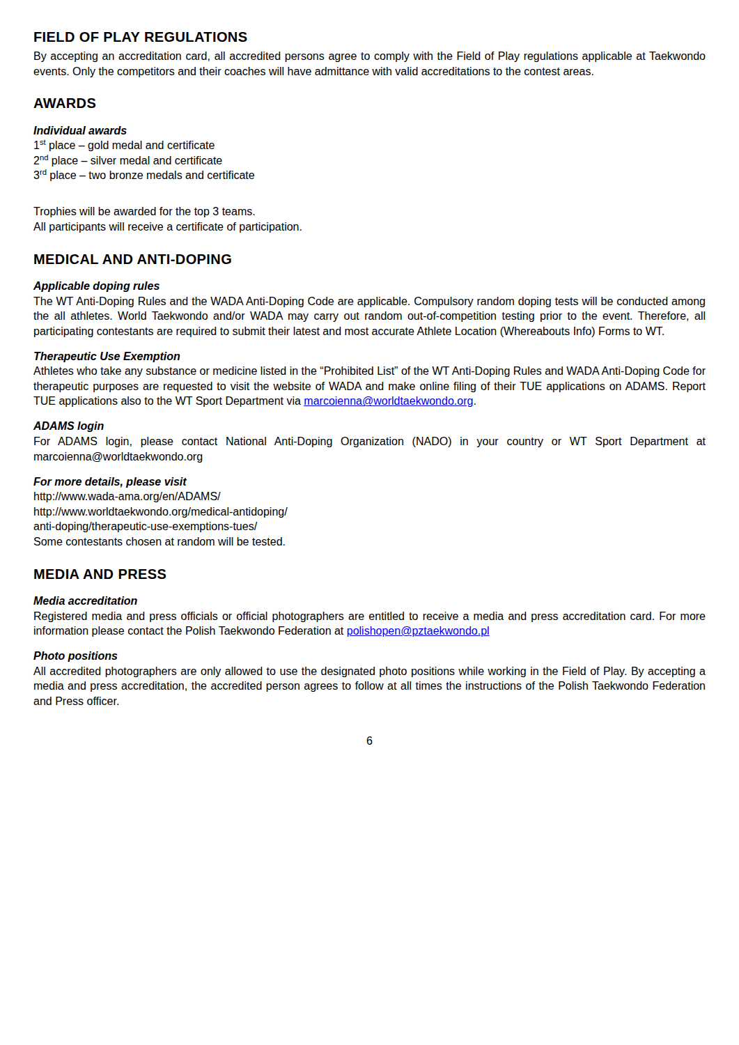FIELD OF PLAY REGULATIONS
By accepting an accreditation card, all accredited persons agree to comply with the Field of Play regulations applicable at Taekwondo events. Only the competitors and their coaches will have admittance with valid accreditations to the contest areas.
AWARDS
Individual awards
1st place – gold medal and certificate
2nd place – silver medal and certificate
3rd place – two bronze medals and certificate
Trophies will be awarded for the top 3 teams.
All participants will receive a certificate of participation.
MEDICAL AND ANTI-DOPING
Applicable doping rules
The WT Anti-Doping Rules and the WADA Anti-Doping Code are applicable. Compulsory random doping tests will be conducted among the all athletes. World Taekwondo and/or WADA may carry out random out-of-competition testing prior to the event. Therefore, all participating contestants are required to submit their latest and most accurate Athlete Location (Whereabouts Info) Forms to WT.
Therapeutic Use Exemption
Athletes who take any substance or medicine listed in the “Prohibited List” of the WT Anti-Doping Rules and WADA Anti-Doping Code for therapeutic purposes are requested to visit the website of WADA and make online filing of their TUE applications on ADAMS. Report TUE applications also to the WT Sport Department via marcoienna@worldtaekwondo.org.
ADAMS login
For ADAMS login, please contact National Anti-Doping Organization (NADO) in your country or WT Sport Department at marcoienna@worldtaekwondo.org
For more details, please visit
http://www.wada-ama.org/en/ADAMS/
http://www.worldtaekwondo.org/medical-antidoping/
anti-doping/therapeutic-use-exemptions-tues/
Some contestants chosen at random will be tested.
MEDIA AND PRESS
Media accreditation
Registered media and press officials or official photographers are entitled to receive a media and press accreditation card. For more information please contact the Polish Taekwondo Federation at polishopen@pztaekwondo.pl
Photo positions
All accredited photographers are only allowed to use the designated photo positions while working in the Field of Play. By accepting a media and press accreditation, the accredited person agrees to follow at all times the instructions of the Polish Taekwondo Federation and Press officer.
6